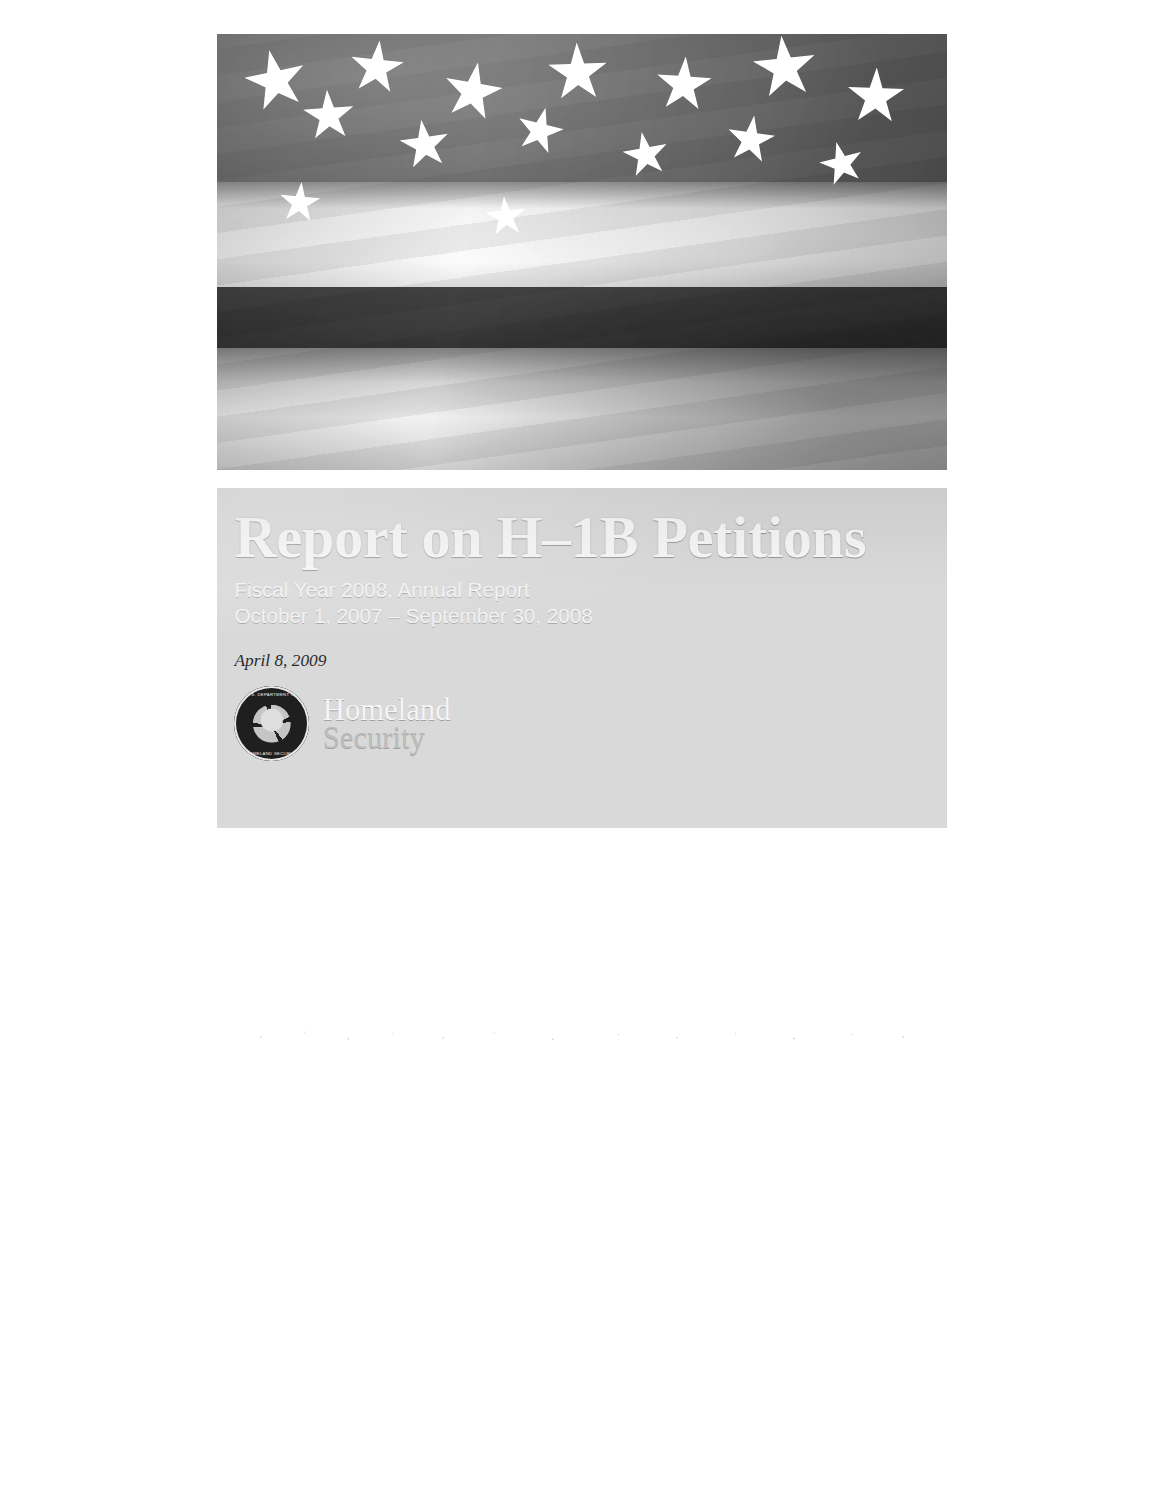Report on H–1B Petitions
Fiscal Year 2008, Annual Report October 1, 2007 – September 30, 2008
April 8, 2009
U.S. DEPARTMENT OF
HOMELAND SECURITY
Homeland Security